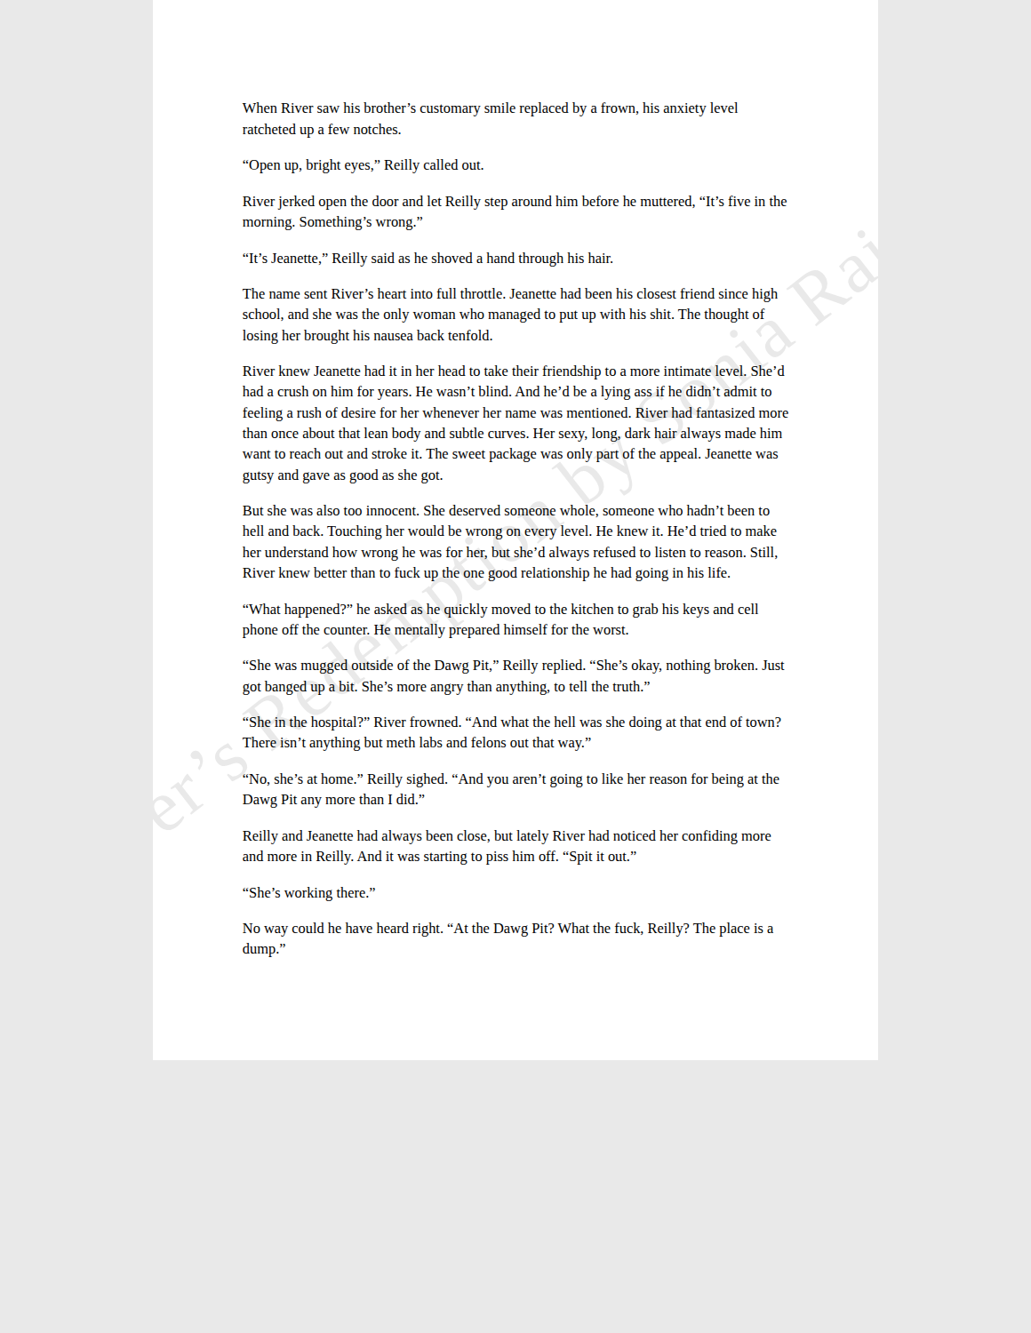River’s Redemption by Sonia Rainey
When River saw his brother’s customary smile replaced by a frown, his anxiety level ratcheted up a few notches.
“Open up, bright eyes,” Reilly called out.
River jerked open the door and let Reilly step around him before he muttered, “It’s five in the morning. Something’s wrong.”
“It’s Jeanette,” Reilly said as he shoved a hand through his hair.
The name sent River’s heart into full throttle. Jeanette had been his closest friend since high school, and she was the only woman who managed to put up with his shit. The thought of losing her brought his nausea back tenfold.
River knew Jeanette had it in her head to take their friendship to a more intimate level. She’d had a crush on him for years. He wasn’t blind. And he’d be a lying ass if he didn’t admit to feeling a rush of desire for her whenever her name was mentioned. River had fantasized more than once about that lean body and subtle curves. Her sexy, long, dark hair always made him want to reach out and stroke it. The sweet package was only part of the appeal. Jeanette was gutsy and gave as good as she got.
But she was also too innocent. She deserved someone whole, someone who hadn’t been to hell and back. Touching her would be wrong on every level. He knew it. He’d tried to make her understand how wrong he was for her, but she’d always refused to listen to reason. Still, River knew better than to fuck up the one good relationship he had going in his life.
“What happened?” he asked as he quickly moved to the kitchen to grab his keys and cell phone off the counter. He mentally prepared himself for the worst.
“She was mugged outside of the Dawg Pit,” Reilly replied. “She’s okay, nothing broken. Just got banged up a bit. She’s more angry than anything, to tell the truth.”
“She in the hospital?” River frowned. “And what the hell was she doing at that end of town? There isn’t anything but meth labs and felons out that way.”
“No, she’s at home.” Reilly sighed. “And you aren’t going to like her reason for being at the Dawg Pit any more than I did.”
Reilly and Jeanette had always been close, but lately River had noticed her confiding more and more in Reilly. And it was starting to piss him off. “Spit it out.”
“She’s working there.”
No way could he have heard right. “At the Dawg Pit? What the fuck, Reilly? The place is a dump.”